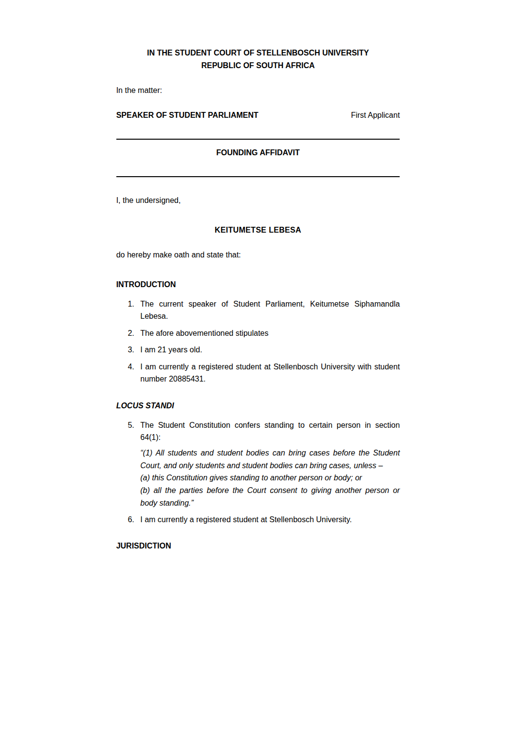IN THE STUDENT COURT OF STELLENBOSCH UNIVERSITY
REPUBLIC OF SOUTH AFRICA
In the matter:
Speaker of Student Parliament First Applicant
FOUNDING AFFIDAVIT
I, the undersigned,
KEITUMETSE LEBESA
do hereby make oath and state that:
INTRODUCTION
The current speaker of Student Parliament, Keitumetse Siphamandla Lebesa.
The afore abovementioned stipulates
I am 21 years old.
I am currently a registered student at Stellenbosch University with student number 20885431.
LOCUS STANDI
The Student Constitution confers standing to certain person in section 64(1):
“(1) All students and student bodies can bring cases before the Student Court, and only students and student bodies can bring cases, unless –
(a) this Constitution gives standing to another person or body; or
(b) all the parties before the Court consent to giving another person or body standing.”
I am currently a registered student at Stellenbosch University.
JURISDICTION